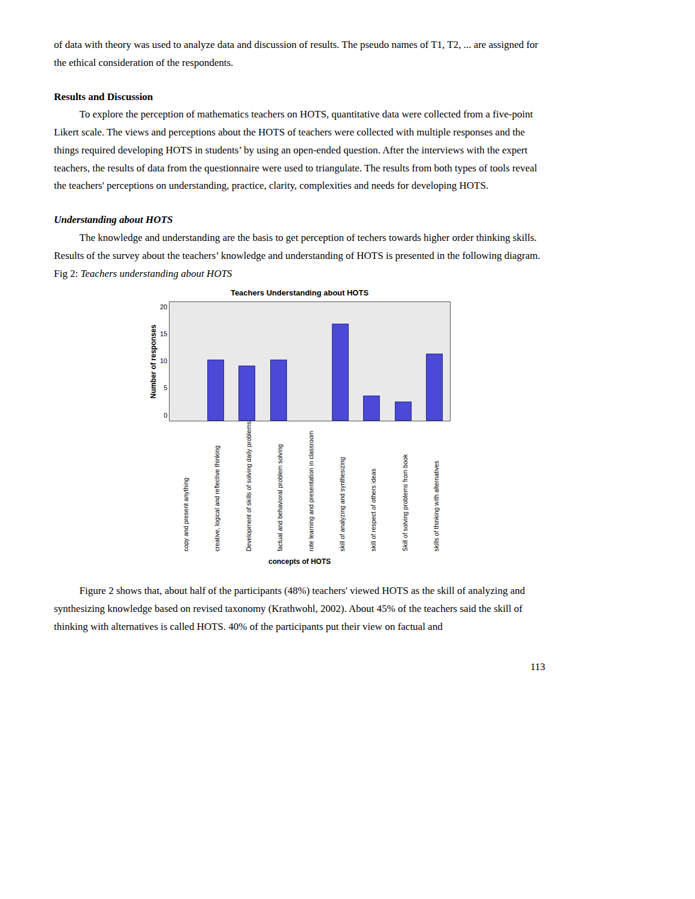of data with theory was used to analyze data and discussion of results. The pseudo names of T1, T2, ... are assigned for the ethical consideration of the respondents.
Results and Discussion
To explore the perception of mathematics teachers on HOTS, quantitative data were collected from a five-point Likert scale. The views and perceptions about the HOTS of teachers were collected with multiple responses and the things required developing HOTS in students’ by using an open-ended question. After the interviews with the expert teachers, the results of data from the questionnaire were used to triangulate. The results from both types of tools reveal the teachers' perceptions on understanding, practice, clarity, complexities and needs for developing HOTS.
Understanding about HOTS
The knowledge and understanding are the basis to get perception of techers towards higher order thinking skills. Results of the survey about the teachers’ knowledge and understanding of HOTS is presented in the following diagram.
Fig 2: Teachers understanding about HOTS
Teachers Understanding about HOTS
Number of responses
20
15
10
5
0
copy and present anything creative, logical and reflective thinking Development of skills of solving daily problems factual and behavioral problem solving rote learning and presentation in classroom skill of analyzing and synthesizing skill of respect of others ideas Skill of solving problems from book skills of thinking with alternatives
concepts of HOTS
Figure 2 shows that, about half of the participants (48%) teachers' viewed HOTS as the skill of analyzing and synthesizing knowledge based on revised taxonomy (Krathwohl, 2002). About 45% of the teachers said the skill of thinking with alternatives is called HOTS. 40% of the participants put their view on factual and
113